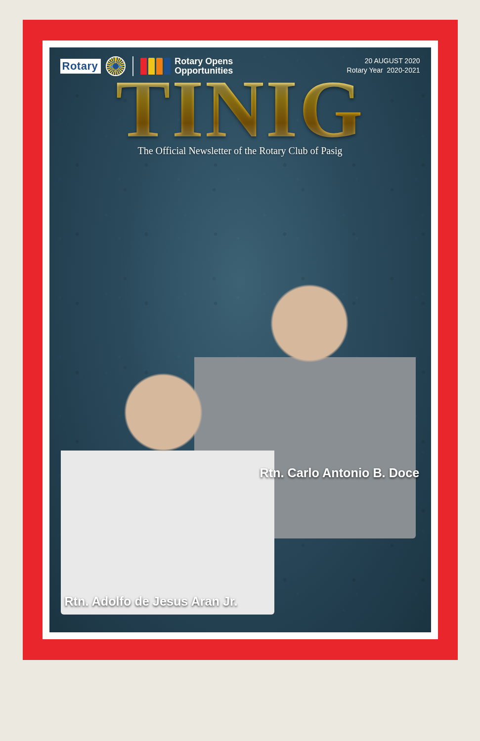Rotary
Rotary Opens
Opportunities
20 AUGUST 2020
Rotary Year 2020-2021
TINIG
The Official Newsletter of the Rotary Club of Pasig
Rtn. Carlo Antonio B. Doce
Rtn. Adolfo de Jesus Aran Jr.